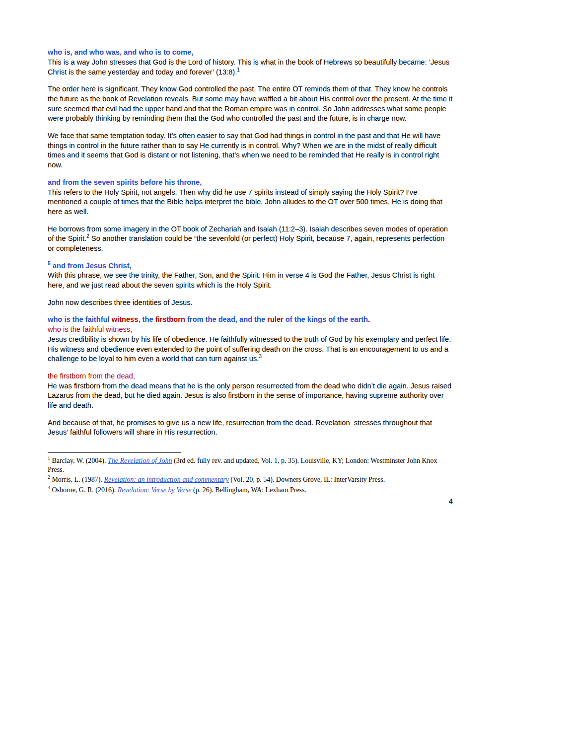who is, and who was, and who is to come,
This is a way John stresses that God is the Lord of history. This is what in the book of Hebrews so beautifully became: ‘Jesus Christ is the same yesterday and today and forever’ (13:8).1
The order here is significant. They know God controlled the past. The entire OT reminds them of that. They know he controls the future as the book of Revelation reveals. But some may have waffled a bit about His control over the present. At the time it sure seemed that evil had the upper hand and that the Roman empire was in control. So John addresses what some people were probably thinking by reminding them that the God who controlled the past and the future, is in charge now.
We face that same temptation today. It’s often easier to say that God had things in control in the past and that He will have things in control in the future rather than to say He currently is in control. Why? When we are in the midst of really difficult times and it seems that God is distant or not listening, that’s when we need to be reminded that He really is in control right now.
and from the seven spirits before his throne,
This refers to the Holy Spirit, not angels. Then why did he use 7 spirits instead of simply saying the Holy Spirit? I’ve mentioned a couple of times that the Bible helps interpret the bible. John alludes to the OT over 500 times. He is doing that here as well.
He borrows from some imagery in the OT book of Zechariah and Isaiah (11:2–3). Isaiah describes seven modes of operation of the Spirit.2 So another translation could be “the sevenfold (or perfect) Holy Spirit, because 7, again, represents perfection or completeness.
5 and from Jesus Christ,
With this phrase, we see the trinity, the Father, Son, and the Spirit: Him in verse 4 is God the Father, Jesus Christ is right here, and we just read about the seven spirits which is the Holy Spirit.
John now describes three identities of Jesus.
who is the faithful witness, the firstborn from the dead, and the ruler of the kings of the earth.
who is the faithful witness,
Jesus credibility is shown by his life of obedience. He faithfully witnessed to the truth of God by his exemplary and perfect life. His witness and obedience even extended to the point of suffering death on the cross. That is an encouragement to us and a challenge to be loyal to him even a world that can turn against us.3
the firstborn from the dead,
He was firstborn from the dead means that he is the only person resurrected from the dead who didn’t die again. Jesus raised Lazarus from the dead, but he died again. Jesus is also firstborn in the sense of importance, having supreme authority over life and death.
And because of that, he promises to give us a new life, resurrection from the dead. Revelation stresses throughout that Jesus’ faithful followers will share in His resurrection.
1 Barclay, W. (2004). The Revelation of John (3rd ed. fully rev. and updated, Vol. 1, p. 35). Louisville, KY; London: Westminster John Knox Press.
2 Morris, L. (1987). Revelation: an introduction and commentary (Vol. 20, p. 54). Downers Grove, IL: InterVarsity Press.
3 Osborne, G. R. (2016). Revelation: Verse by Verse (p. 26). Bellingham, WA: Lexham Press.
4